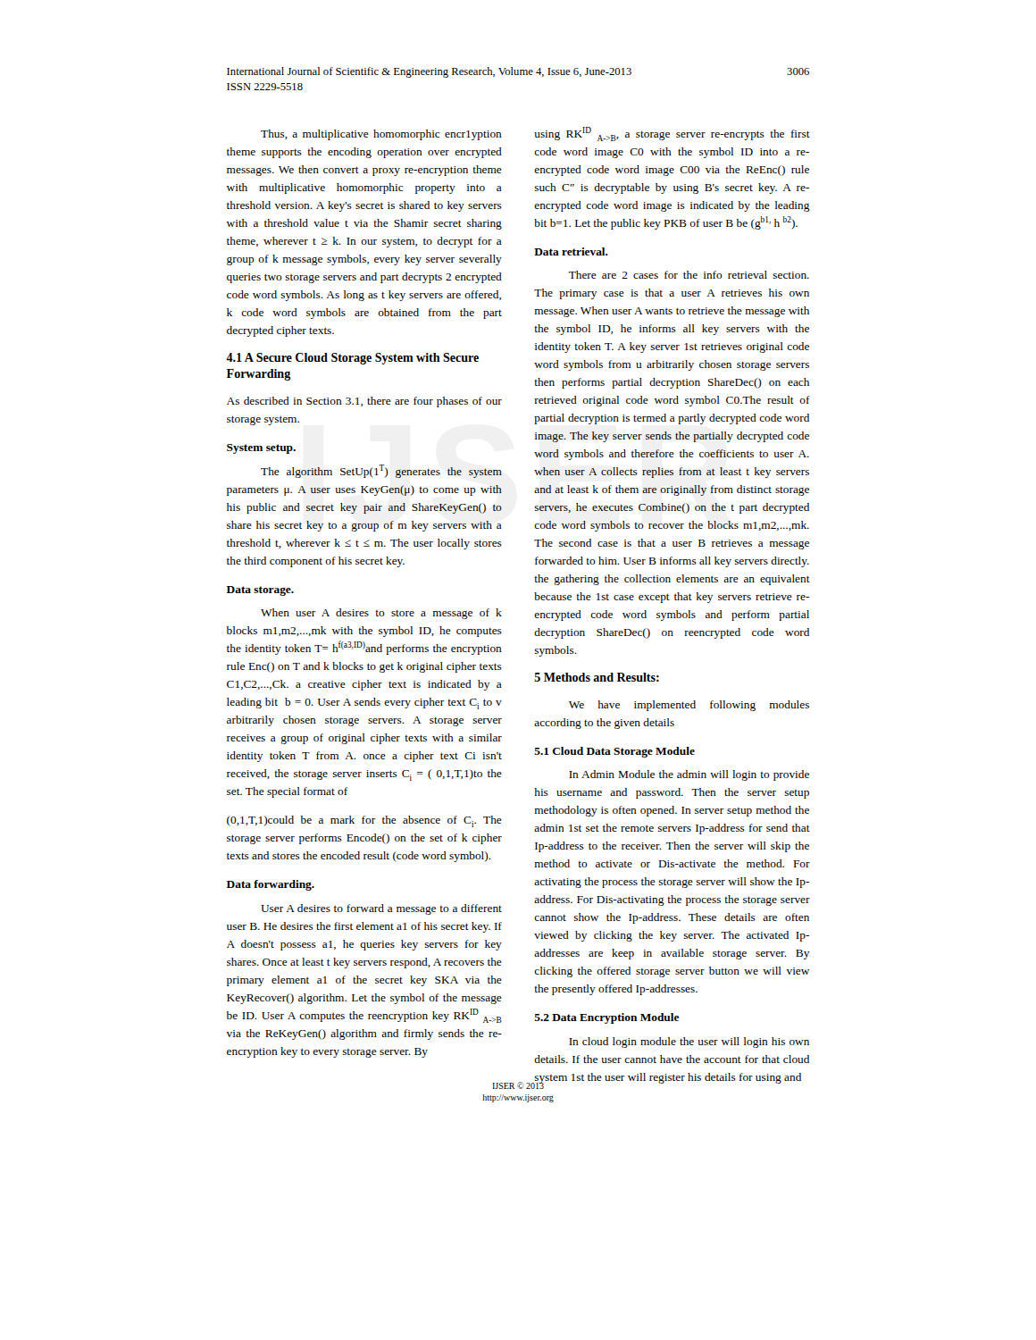International Journal of Scientific & Engineering Research, Volume 4, Issue 6, June-2013 3006
ISSN 2229-5518
IJSER
Thus, a multiplicative homomorphic encr1yption theme supports the encoding operation over encrypted messages. We then convert a proxy re-encryption theme with multiplicative homomorphic property into a threshold version. A key's secret is shared to key servers with a threshold value t via the Shamir secret sharing theme, wherever t ≥ k. In our system, to decrypt for a group of k message symbols, every key server severally queries two storage servers and part decrypts 2 encrypted code word symbols. As long as t key servers are offered, k code word symbols are obtained from the part decrypted cipher texts.
4.1 A Secure Cloud Storage System with Secure Forwarding
As described in Section 3.1, there are four phases of our storage system.
System setup.
The algorithm SetUp(1T) generates the system parameters μ. A user uses KeyGen(μ) to come up with his public and secret key pair and ShareKeyGen() to share his secret key to a group of m key servers with a threshold t, wherever k ≤ t ≤ m. The user locally stores the third component of his secret key.
Data storage.
When user A desires to store a message of k blocks m1,m2,...,mk with the symbol ID, he computes the identity token T= hf(a3,ID)and performs the encryption rule Enc() on T and k blocks to get k original cipher texts C1,C2,...,Ck. a creative cipher text is indicated by a leading bit b = 0. User A sends every cipher text Ci to v arbitrarily chosen storage servers. A storage server receives a group of original cipher texts with a similar identity token T from A. once a cipher text Ci isn't received, the storage server inserts Ci = ( 0,1,T,1)to the set. The special format of
(0,1,T,1)could be a mark for the absence of Ci. The storage server performs Encode() on the set of k cipher texts and stores the encoded result (code word symbol).
Data forwarding.
User A desires to forward a message to a different user B. He desires the first element a1 of his secret key. If A doesn't possess a1, he queries key servers for key shares. Once at least t key servers respond, A recovers the primary element a1 of the secret key SKA via the KeyRecover() algorithm. Let the symbol of the message be ID. User A computes the reencryption key RKID A->B via the ReKeyGen() algorithm and firmly sends the re- encryption key to every storage server. By
using RKID A->B, a storage server re-encrypts the first code word image C0 with the symbol ID into a re-encrypted code word image C00 via the ReEnc() rule such C″ is decryptable by using B's secret key. A re-encrypted code word image is indicated by the leading bit b=1. Let the public key PKB of user B be (gb1, h b2).
Data retrieval.
There are 2 cases for the info retrieval section. The primary case is that a user A retrieves his own message. When user A wants to retrieve the message with the symbol ID, he informs all key servers with the identity token T. A key server 1st retrieves original code word symbols from u arbitrarily chosen storage servers then performs partial decryption ShareDec() on each retrieved original code word symbol C0.The result of partial decryption is termed a partly decrypted code word image. The key server sends the partially decrypted code word symbols and therefore the coefficients to user A. when user A collects replies from at least t key servers and at least k of them are originally from distinct storage servers, he executes Combine() on the t part decrypted code word symbols to recover the blocks m1,m2,...,mk. The second case is that a user B retrieves a message forwarded to him. User B informs all key servers directly. the gathering the collection elements are an equivalent because the 1st case except that key servers retrieve re-encrypted code word symbols and perform partial decryption ShareDec() on reencrypted code word symbols.
5 Methods and Results:
We have implemented following modules according to the given details
5.1 Cloud Data Storage Module
In Admin Module the admin will login to provide his username and password. Then the server setup methodology is often opened. In server setup method the admin 1st set the remote servers Ip-address for send that Ip-address to the receiver. Then the server will skip the method to activate or Dis-activate the method. For activating the process the storage server will show the Ip-address. For Dis-activating the process the storage server cannot show the Ip-address. These details are often viewed by clicking the key server. The activated Ip-addresses are keep in available storage server. By clicking the offered storage server button we will view the presently offered Ip-addresses.
5.2 Data Encryption Module
In cloud login module the user will login his own details. If the user cannot have the account for that cloud system 1st the user will register his details for using and
IJSER © 2013
http://www.ijser.org